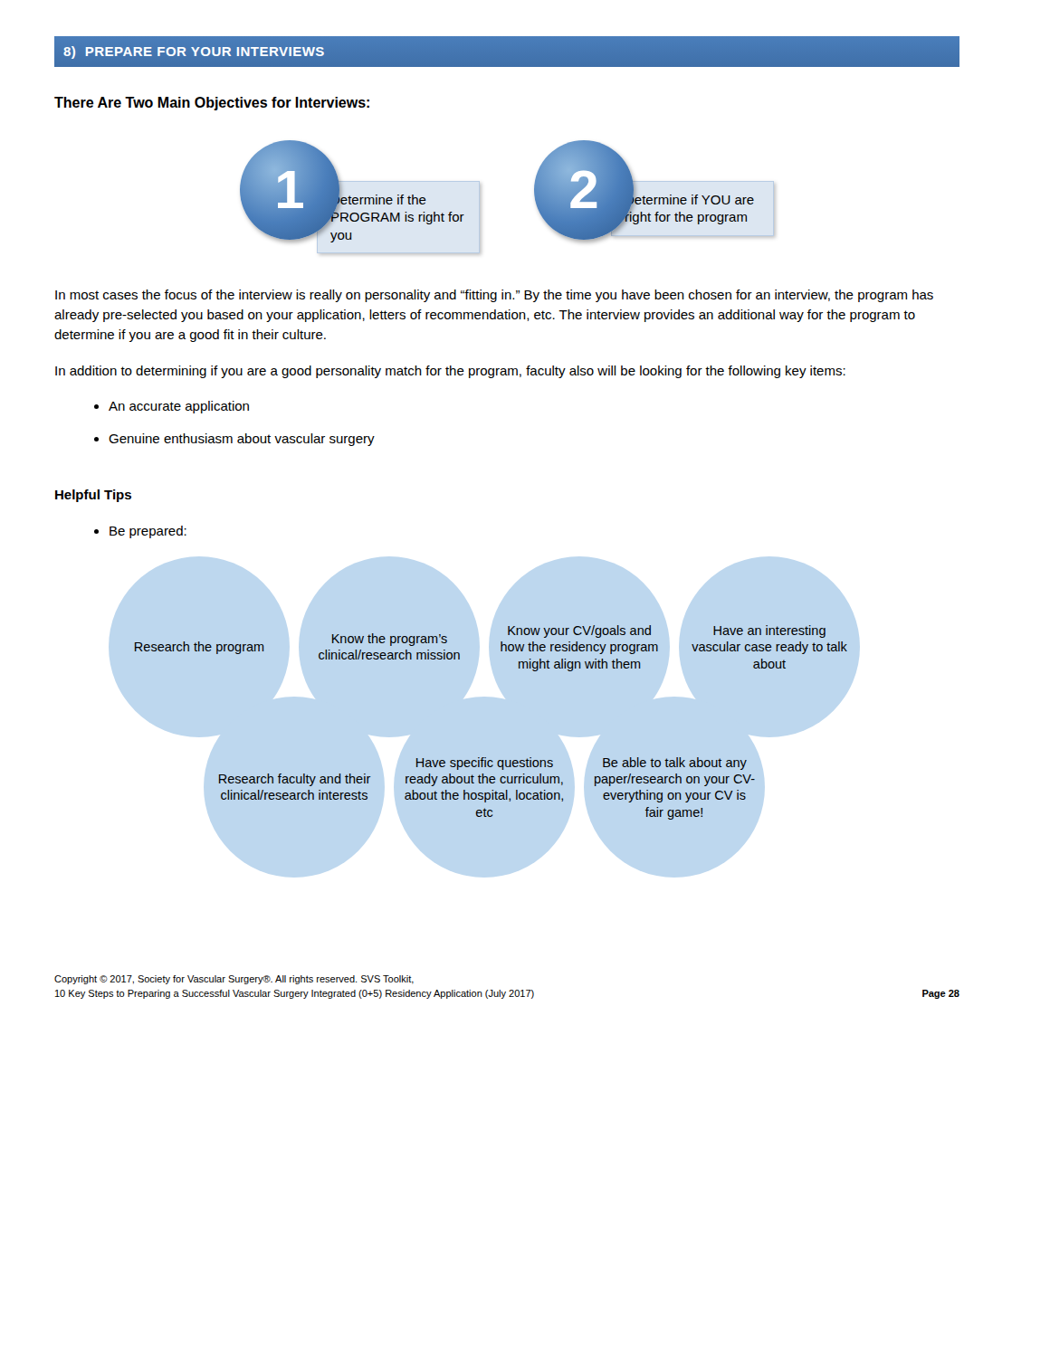8) PREPARE FOR YOUR INTERVIEWS
There Are Two Main Objectives for Interviews:
1
Determine if the PROGRAM is right for you
2
Determine if YOU are right for the program
In most cases the focus of the interview is really on personality and “fitting in.” By the time you have been chosen for an interview, the program has already pre-selected you based on your application, letters of recommendation, etc. The interview provides an additional way for the program to determine if you are a good fit in their culture.
In addition to determining if you are a good personality match for the program, faculty also will be looking for the following key items:
An accurate application
Genuine enthusiasm about vascular surgery
Helpful Tips
Be prepared:
Research the program
Know the program’s clinical/research mission
Know your CV/goals and how the residency program might align with them
Have an interesting vascular case ready to talk about
Research faculty and their clinical/research interests
Have specific questions ready about the curriculum, about the hospital, location, etc
Be able to talk about any paper/research on your CV- everything on your CV is fair game!
Copyright © 2017, Society for Vascular Surgery®. All rights reserved. SVS Toolkit,
10 Key Steps to Preparing a Successful Vascular Surgery Integrated (0+5) Residency Application (July 2017)
Page 28